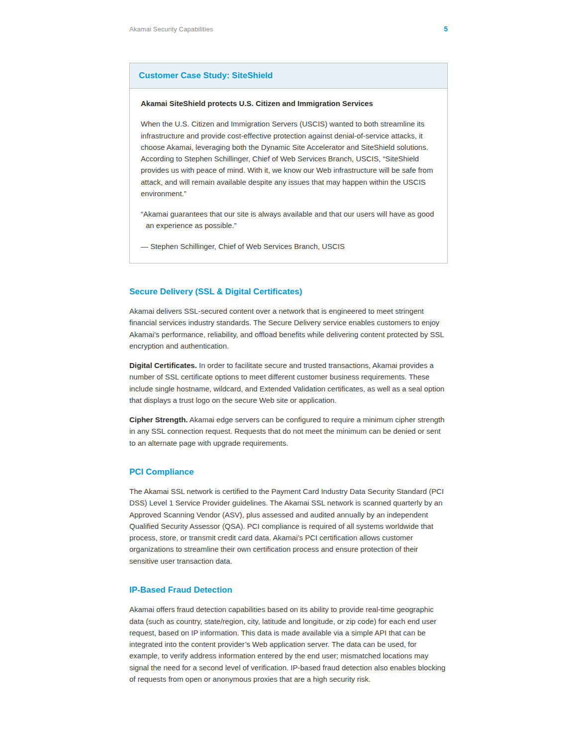Akamai Security Capabilities 5
Customer Case Study: SiteShield
Akamai SiteShield protects U.S. Citizen and Immigration Services
When the U.S. Citizen and Immigration Servers (USCIS) wanted to both streamline its infrastructure and provide cost-effective protection against denial-of-service attacks, it choose Akamai, leveraging both the Dynamic Site Accelerator and SiteShield solutions. According to Stephen Schillinger, Chief of Web Services Branch, USCIS, “SiteShield provides us with peace of mind. With it, we know our Web infrastructure will be safe from attack, and will remain available despite any issues that may happen within the USCIS environment.”
“Akamai guarantees that our site is always available and that our users will have as good an experience as possible.”
— Stephen Schillinger, Chief of Web Services Branch, USCIS
Secure Delivery (SSL & Digital Certificates)
Akamai delivers SSL-secured content over a network that is engineered to meet stringent financial services industry standards. The Secure Delivery service enables customers to enjoy Akamai’s performance, reliability, and offload benefits while delivering content protected by SSL encryption and authentication.
Digital Certificates. In order to facilitate secure and trusted transactions, Akamai provides a number of SSL certificate options to meet different customer business requirements. These include single hostname, wildcard, and Extended Validation certificates, as well as a seal option that displays a trust logo on the secure Web site or application.
Cipher Strength. Akamai edge servers can be configured to require a minimum cipher strength in any SSL connection request. Requests that do not meet the minimum can be denied or sent to an alternate page with upgrade requirements.
PCI Compliance
The Akamai SSL network is certified to the Payment Card Industry Data Security Standard (PCI DSS) Level 1 Service Provider guidelines. The Akamai SSL network is scanned quarterly by an Approved Scanning Vendor (ASV), plus assessed and audited annually by an independent Qualified Security Assessor (QSA). PCI compliance is required of all systems worldwide that process, store, or transmit credit card data. Akamai’s PCI certification allows customer organizations to streamline their own certification process and ensure protection of their sensitive user transaction data.
IP-Based Fraud Detection
Akamai offers fraud detection capabilities based on its ability to provide real-time geographic data (such as country, state/region, city, latitude and longitude, or zip code) for each end user request, based on IP information. This data is made available via a simple API that can be integrated into the content provider’s Web application server. The data can be used, for example, to verify address information entered by the end user; mismatched locations may signal the need for a second level of verification. IP-based fraud detection also enables blocking of requests from open or anonymous proxies that are a high security risk.